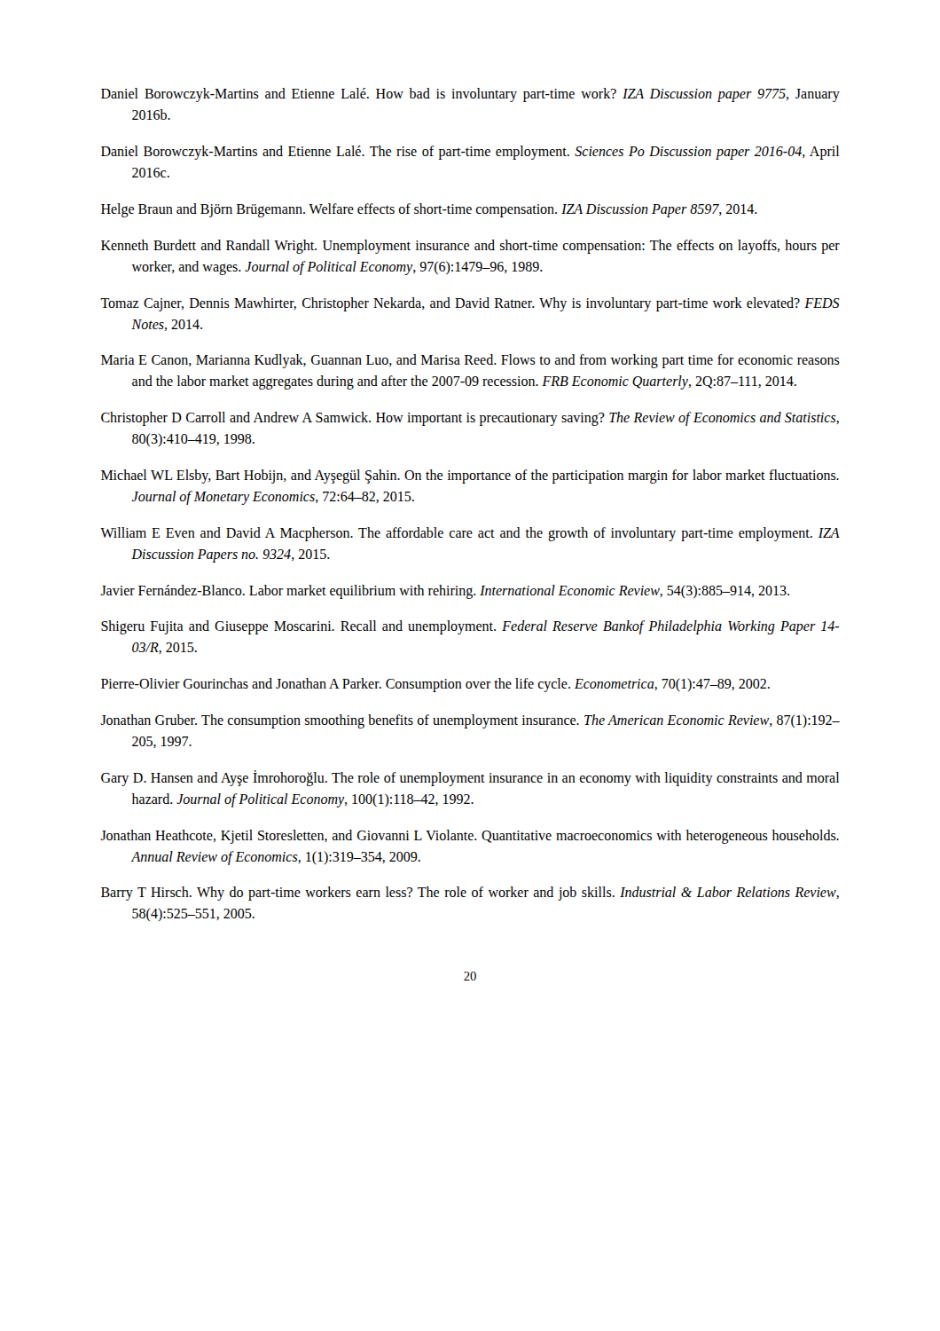Daniel Borowczyk-Martins and Etienne Lalé. How bad is involuntary part-time work? IZA Discussion paper 9775, January 2016b.
Daniel Borowczyk-Martins and Etienne Lalé. The rise of part-time employment. Sciences Po Discussion paper 2016-04, April 2016c.
Helge Braun and Björn Brügemann. Welfare effects of short-time compensation. IZA Discussion Paper 8597, 2014.
Kenneth Burdett and Randall Wright. Unemployment insurance and short-time compensation: The effects on layoffs, hours per worker, and wages. Journal of Political Economy, 97(6):1479–96, 1989.
Tomaz Cajner, Dennis Mawhirter, Christopher Nekarda, and David Ratner. Why is involuntary part-time work elevated? FEDS Notes, 2014.
Maria E Canon, Marianna Kudlyak, Guannan Luo, and Marisa Reed. Flows to and from working part time for economic reasons and the labor market aggregates during and after the 2007-09 recession. FRB Economic Quarterly, 2Q:87–111, 2014.
Christopher D Carroll and Andrew A Samwick. How important is precautionary saving? The Review of Economics and Statistics, 80(3):410–419, 1998.
Michael WL Elsby, Bart Hobijn, and Ayşegül Şahin. On the importance of the participation margin for labor market fluctuations. Journal of Monetary Economics, 72:64–82, 2015.
William E Even and David A Macpherson. The affordable care act and the growth of involuntary part-time employment. IZA Discussion Papers no. 9324, 2015.
Javier Fernández-Blanco. Labor market equilibrium with rehiring. International Economic Review, 54(3):885–914, 2013.
Shigeru Fujita and Giuseppe Moscarini. Recall and unemployment. Federal Reserve Bankof Philadelphia Working Paper 14-03/R, 2015.
Pierre-Olivier Gourinchas and Jonathan A Parker. Consumption over the life cycle. Econometrica, 70(1):47–89, 2002.
Jonathan Gruber. The consumption smoothing benefits of unemployment insurance. The American Economic Review, 87(1):192–205, 1997.
Gary D. Hansen and Ayşe İmrohoroğlu. The role of unemployment insurance in an economy with liquidity constraints and moral hazard. Journal of Political Economy, 100(1):118–42, 1992.
Jonathan Heathcote, Kjetil Storesletten, and Giovanni L Violante. Quantitative macroeconomics with heterogeneous households. Annual Review of Economics, 1(1):319–354, 2009.
Barry T Hirsch. Why do part-time workers earn less? The role of worker and job skills. Industrial & Labor Relations Review, 58(4):525–551, 2005.
20